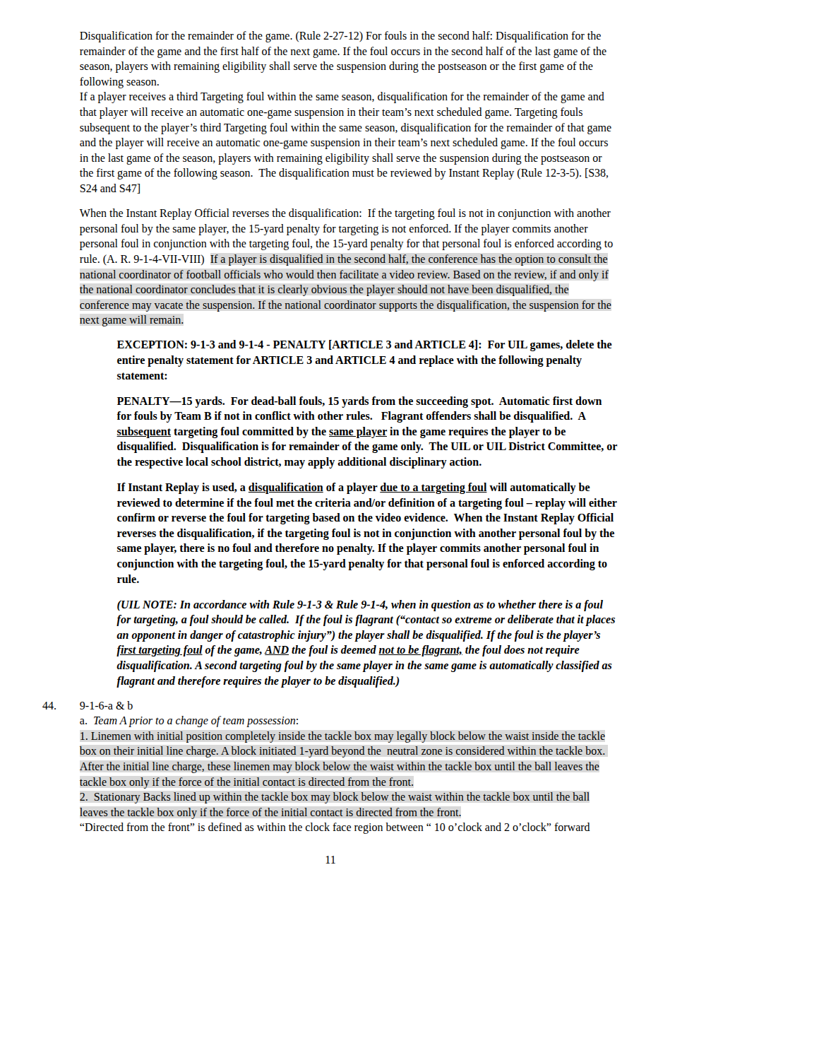Disqualification for the remainder of the game. (Rule 2-27-12) For fouls in the second half: Disqualification for the remainder of the game and the first half of the next game. If the foul occurs in the second half of the last game of the season, players with remaining eligibility shall serve the suspension during the postseason or the first game of the following season.
If a player receives a third Targeting foul within the same season, disqualification for the remainder of the game and that player will receive an automatic one-game suspension in their team’s next scheduled game. Targeting fouls subsequent to the player’s third Targeting foul within the same season, disqualification for the remainder of that game and the player will receive an automatic one-game suspension in their team’s next scheduled game. If the foul occurs in the last game of the season, players with remaining eligibility shall serve the suspension during the postseason or the first game of the following season. The disqualification must be reviewed by Instant Replay (Rule 12-3-5). [S38, S24 and S47]
When the Instant Replay Official reverses the disqualification: If the targeting foul is not in conjunction with another personal foul by the same player, the 15-yard penalty for targeting is not enforced. If the player commits another personal foul in conjunction with the targeting foul, the 15-yard penalty for that personal foul is enforced according to rule. (A. R. 9-1-4-VII-VIII) If a player is disqualified in the second half, the conference has the option to consult the national coordinator of football officials who would then facilitate a video review. Based on the review, if and only if the national coordinator concludes that it is clearly obvious the player should not have been disqualified, the conference may vacate the suspension. If the national coordinator supports the disqualification, the suspension for the next game will remain.
EXCEPTION: 9-1-3 and 9-1-4 - PENALTY [ARTICLE 3 and ARTICLE 4]: For UIL games, delete the entire penalty statement for ARTICLE 3 and ARTICLE 4 and replace with the following penalty statement:
PENALTY—15 yards. For dead-ball fouls, 15 yards from the succeeding spot. Automatic first down for fouls by Team B if not in conflict with other rules. Flagrant offenders shall be disqualified. A subsequent targeting foul committed by the same player in the game requires the player to be disqualified. Disqualification is for remainder of the game only. The UIL or UIL District Committee, or the respective local school district, may apply additional disciplinary action.
If Instant Replay is used, a disqualification of a player due to a targeting foul will automatically be reviewed to determine if the foul met the criteria and/or definition of a targeting foul – replay will either confirm or reverse the foul for targeting based on the video evidence. When the Instant Replay Official reverses the disqualification, if the targeting foul is not in conjunction with another personal foul by the same player, there is no foul and therefore no penalty. If the player commits another personal foul in conjunction with the targeting foul, the 15-yard penalty for that personal foul is enforced according to rule.
(UIL NOTE: In accordance with Rule 9-1-3 & Rule 9-1-4, when in question as to whether there is a foul for targeting, a foul should be called. If the foul is flagrant (“contact so extreme or deliberate that it places an opponent in danger of catastrophic injury”) the player shall be disqualified. If the foul is the player’s first targeting foul of the game, AND the foul is deemed not to be flagrant, the foul does not require disqualification. A second targeting foul by the same player in the same game is automatically classified as flagrant and therefore requires the player to be disqualified.)
44.
9-1-6-a & b
a. Team A prior to a change of team possession:
1. Linemen with initial position completely inside the tackle box may legally block below the waist inside the tackle box on their initial line charge. A block initiated 1-yard beyond the neutral zone is considered within the tackle box. After the initial line charge, these linemen may block below the waist within the tackle box until the ball leaves the tackle box only if the force of the initial contact is directed from the front.
2. Stationary Backs lined up within the tackle box may block below the waist within the tackle box until the ball leaves the tackle box only if the force of the initial contact is directed from the front.
“Directed from the front” is defined as within the clock face region between “ 10 o’clock and 2 o’clock” forward
11